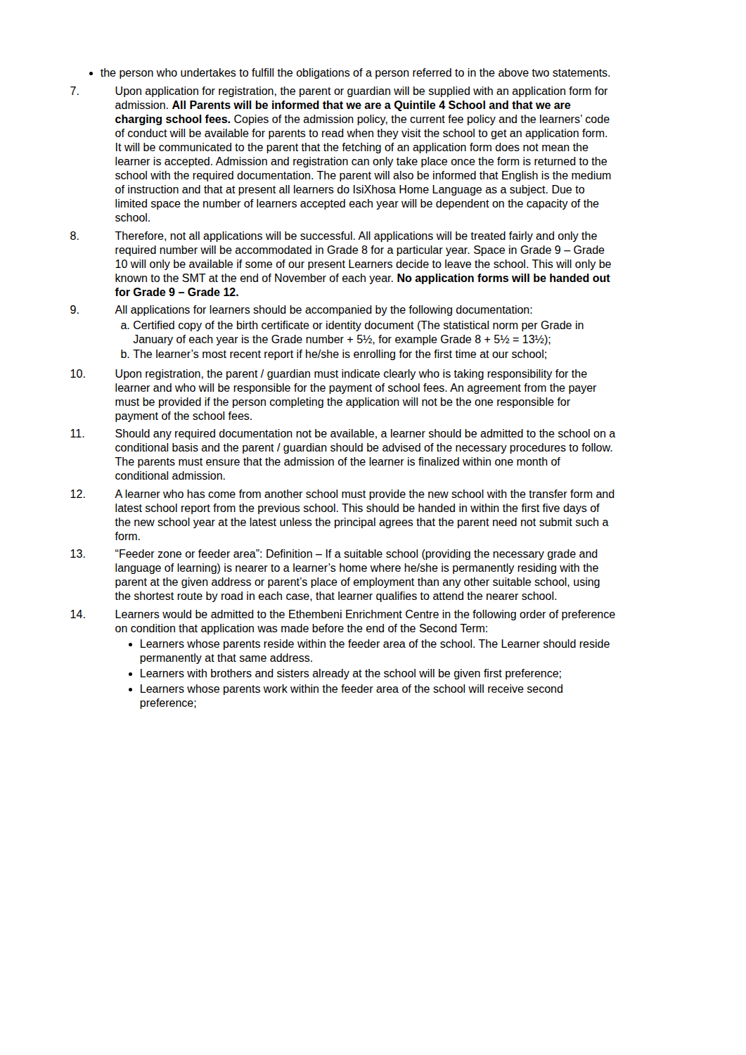the person who undertakes to fulfill the obligations of a person referred to in the above two statements.
7. Upon application for registration, the parent or guardian will be supplied with an application form for admission. All Parents will be informed that we are a Quintile 4 School and that we are charging school fees. Copies of the admission policy, the current fee policy and the learners’ code of conduct will be available for parents to read when they visit the school to get an application form. It will be communicated to the parent that the fetching of an application form does not mean the learner is accepted. Admission and registration can only take place once the form is returned to the school with the required documentation. The parent will also be informed that English is the medium of instruction and that at present all learners do IsiXhosa Home Language as a subject. Due to limited space the number of learners accepted each year will be dependent on the capacity of the school.
8. Therefore, not all applications will be successful. All applications will be treated fairly and only the required number will be accommodated in Grade 8 for a particular year. Space in Grade 9 – Grade 10 will only be available if some of our present Learners decide to leave the school. This will only be known to the SMT at the end of November of each year. No application forms will be handed out for Grade 9 – Grade 12.
9. All applications for learners should be accompanied by the following documentation:
Certified copy of the birth certificate or identity document (The statistical norm per Grade in January of each year is the Grade number + 5½, for example Grade 8 + 5½ = 13½);
The learner’s most recent report if he/she is enrolling for the first time at our school;
10. Upon registration, the parent / guardian must indicate clearly who is taking responsibility for the learner and who will be responsible for the payment of school fees. An agreement from the payer must be provided if the person completing the application will not be the one responsible for payment of the school fees.
11. Should any required documentation not be available, a learner should be admitted to the school on a conditional basis and the parent / guardian should be advised of the necessary procedures to follow. The parents must ensure that the admission of the learner is finalized within one month of conditional admission.
12. A learner who has come from another school must provide the new school with the transfer form and latest school report from the previous school. This should be handed in within the first five days of the new school year at the latest unless the principal agrees that the parent need not submit such a form.
13. “Feeder zone or feeder area”: Definition – If a suitable school (providing the necessary grade and language of learning) is nearer to a learner’s home where he/she is permanently residing with the parent at the given address or parent’s place of employment than any other suitable school, using the shortest route by road in each case, that learner qualifies to attend the nearer school.
14. Learners would be admitted to the Ethembeni Enrichment Centre in the following order of preference on condition that application was made before the end of the Second Term:
Learners whose parents reside within the feeder area of the school. The Learner should reside permanently at that same address.
Learners with brothers and sisters already at the school will be given first preference;
Learners whose parents work within the feeder area of the school will receive second preference;